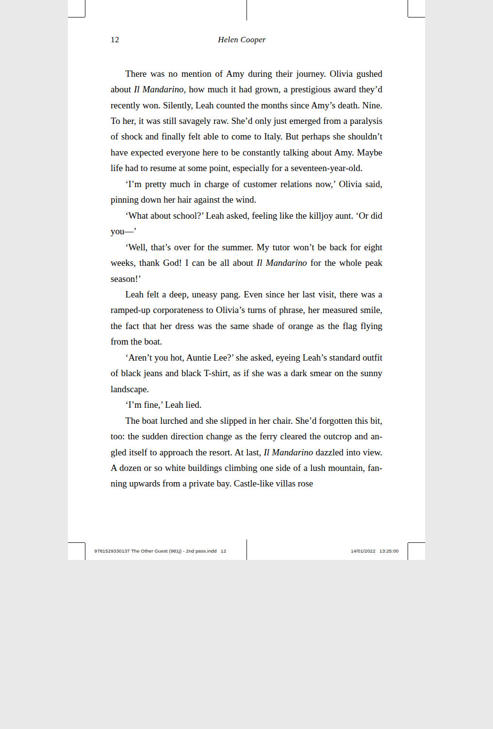12 Helen Cooper
There was no mention of Amy during their journey. Olivia gushed about Il Mandarino, how much it had grown, a prestigious award they’d recently won. Silently, Leah counted the months since Amy’s death. Nine. To her, it was still savagely raw. She’d only just emerged from a paralysis of shock and finally felt able to come to Italy. But perhaps she shouldn’t have expected everyone here to be constantly talking about Amy. Maybe life had to resume at some point, especially for a seventeen-year-old.
‘I’m pretty much in charge of customer relations now,’ Olivia said, pinning down her hair against the wind.
‘What about school?’ Leah asked, feeling like the killjoy aunt. ‘Or did you—’
‘Well, that’s over for the summer. My tutor won’t be back for eight weeks, thank God! I can be all about Il Mandarino for the whole peak season!’
Leah felt a deep, uneasy pang. Even since her last visit, there was a ramped-up corporateness to Olivia’s turns of phrase, her measured smile, the fact that her dress was the same shade of orange as the flag flying from the boat.
‘Aren’t you hot, Auntie Lee?’ she asked, eyeing Leah’s standard outfit of black jeans and black T-shirt, as if she was a dark smear on the sunny landscape.
‘I’m fine,’ Leah lied.
The boat lurched and she slipped in her chair. She’d forgotten this bit, too: the sudden direction change as the ferry cleared the outcrop and angled itself to approach the resort. At last, Il Mandarino dazzled into view. A dozen or so white buildings climbing one side of a lush mountain, fanning upwards from a private bay. Castle-like villas rose
9781529330137 The Other Guest (981j) - 2nd pass.indd 12 14/01/2022 13:25:00